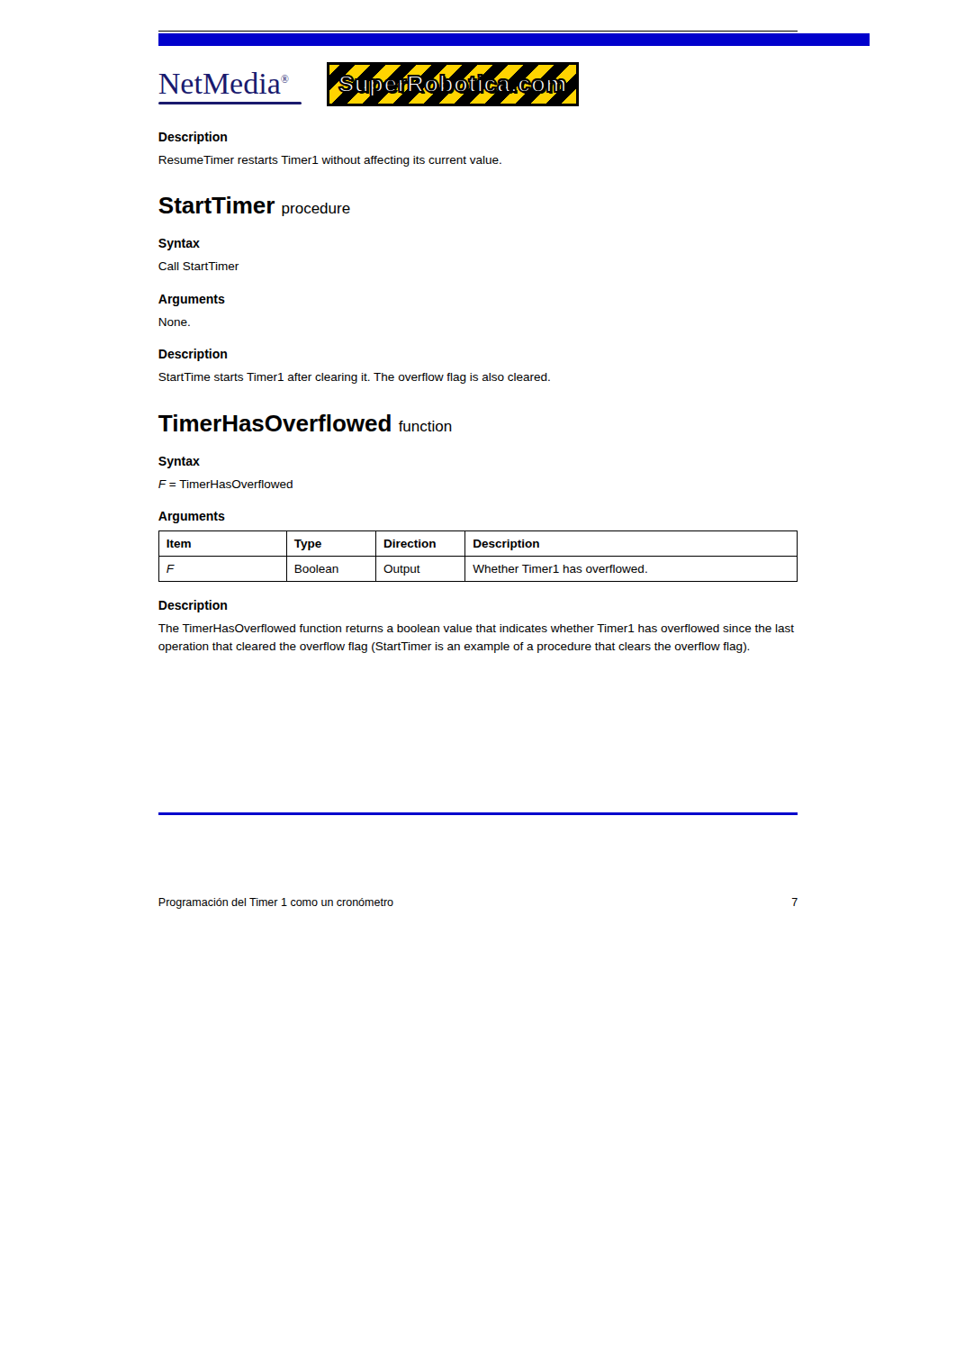NetMedia®
SuperRobotica.com
Description
ResumeTimer restarts Timer1 without affecting its current value.
StartTimer procedure
Syntax
Call StartTimer
Arguments
None.
Description
StartTime starts Timer1 after clearing it. The overflow flag is also cleared.
TimerHasOverflowed function
Syntax
F = TimerHasOverflowed
Arguments
| Item | Type | Direction | Description |
| --- | --- | --- | --- |
| F | Boolean | Output | Whether Timer1 has overflowed. |
Description
The TimerHasOverflowed function returns a boolean value that indicates whether Timer1 has overflowed since the last operation that cleared the overflow flag (StartTimer is an example of a procedure that clears the overflow flag).
Programación del Timer 1 como un cronómetro
7